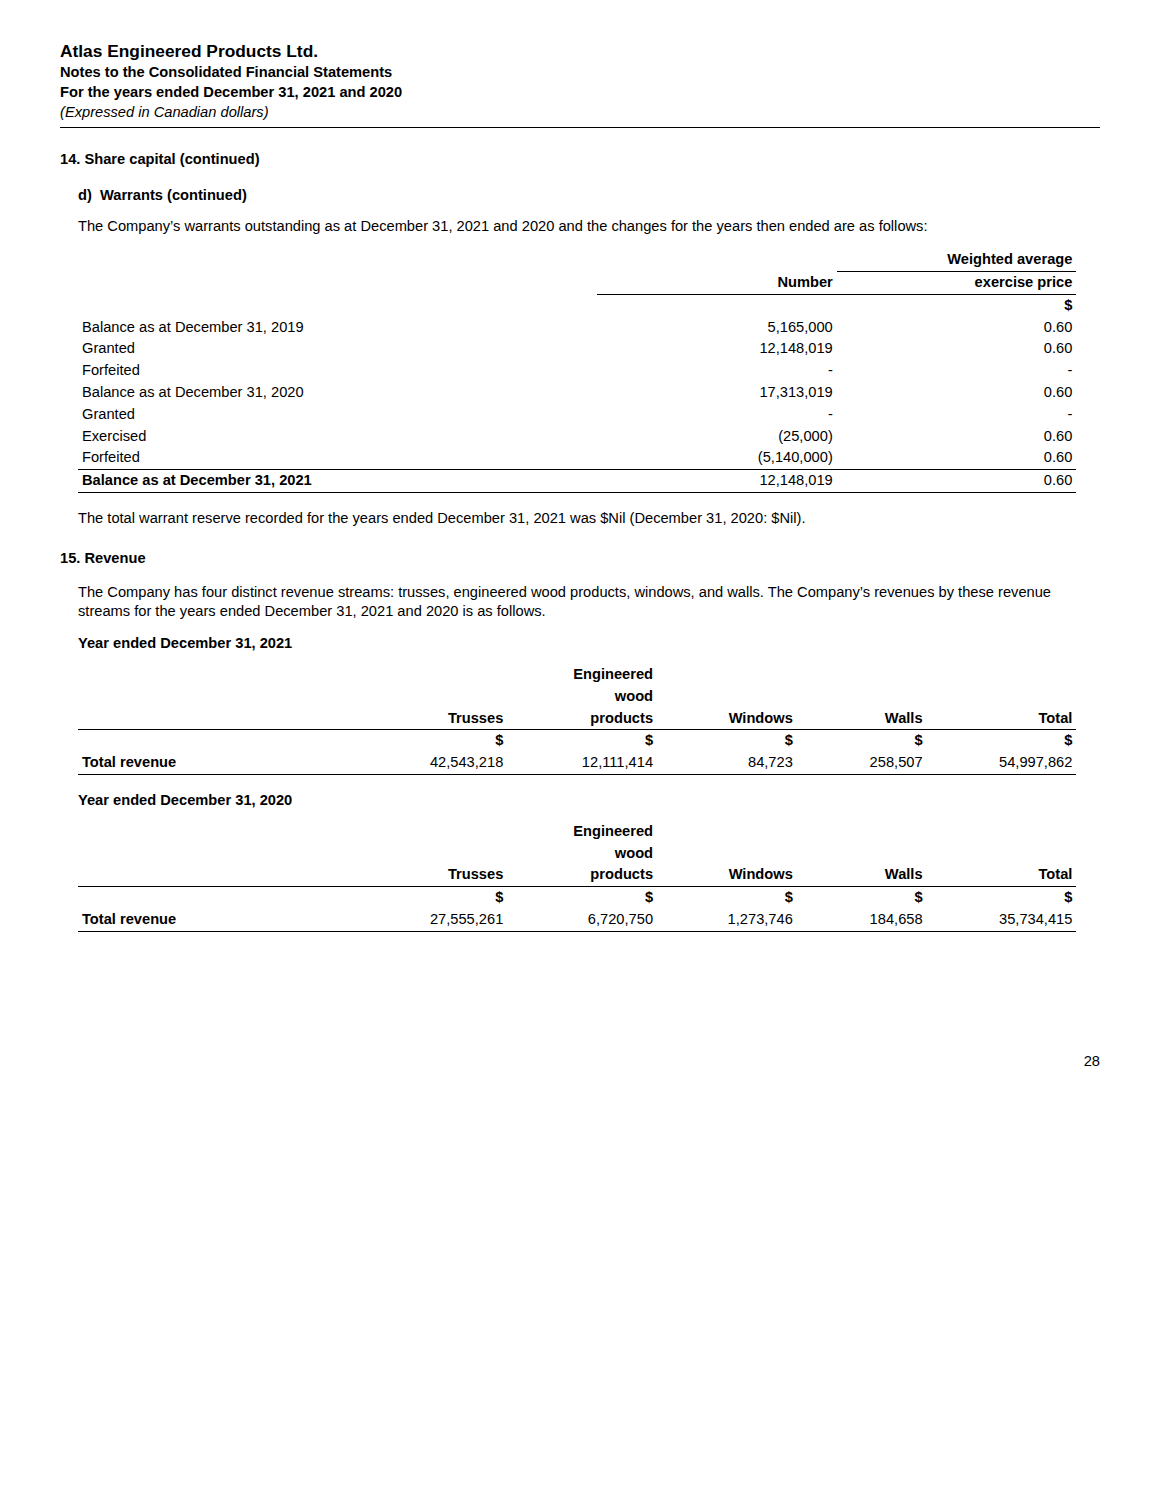Atlas Engineered Products Ltd.
Notes to the Consolidated Financial Statements
For the years ended December 31, 2021 and 2020
(Expressed in Canadian dollars)
14. Share capital (continued)
d) Warrants (continued)
The Company’s warrants outstanding as at December 31, 2021 and 2020 and the changes for the years then ended are as follows:
| | | Weighted average |
| | Number | exercise price |
| | | $ |
| Balance as at December 31, 2019 | 5,165,000 | 0.60 |
| Granted | 12,148,019 | 0.60 |
| Forfeited | - | - |
| Balance as at December 31, 2020 | 17,313,019 | 0.60 |
| Granted | - | - |
| Exercised | (25,000) | 0.60 |
| Forfeited | (5,140,000) | 0.60 |
| Balance as at December 31, 2021 | 12,148,019 | 0.60 |
The total warrant reserve recorded for the years ended December 31, 2021 was $Nil (December 31, 2020: $Nil).
15. Revenue
The Company has four distinct revenue streams: trusses, engineered wood products, windows, and walls. The Company’s revenues by these revenue streams for the years ended December 31, 2021 and 2020 is as follows.
Year ended December 31, 2021
| | | Engineered | | | |
| | | wood | | | |
| | Trusses | products | Windows | Walls | Total |
| | $ | $ | $ | $ | $ |
| Total revenue | 42,543,218 | 12,111,414 | 84,723 | 258,507 | 54,997,862 |
Year ended December 31, 2020
| | | Engineered | | | |
| | | wood | | | |
| | Trusses | products | Windows | Walls | Total |
| | $ | $ | $ | $ | $ |
| Total revenue | 27,555,261 | 6,720,750 | 1,273,746 | 184,658 | 35,734,415 |
28